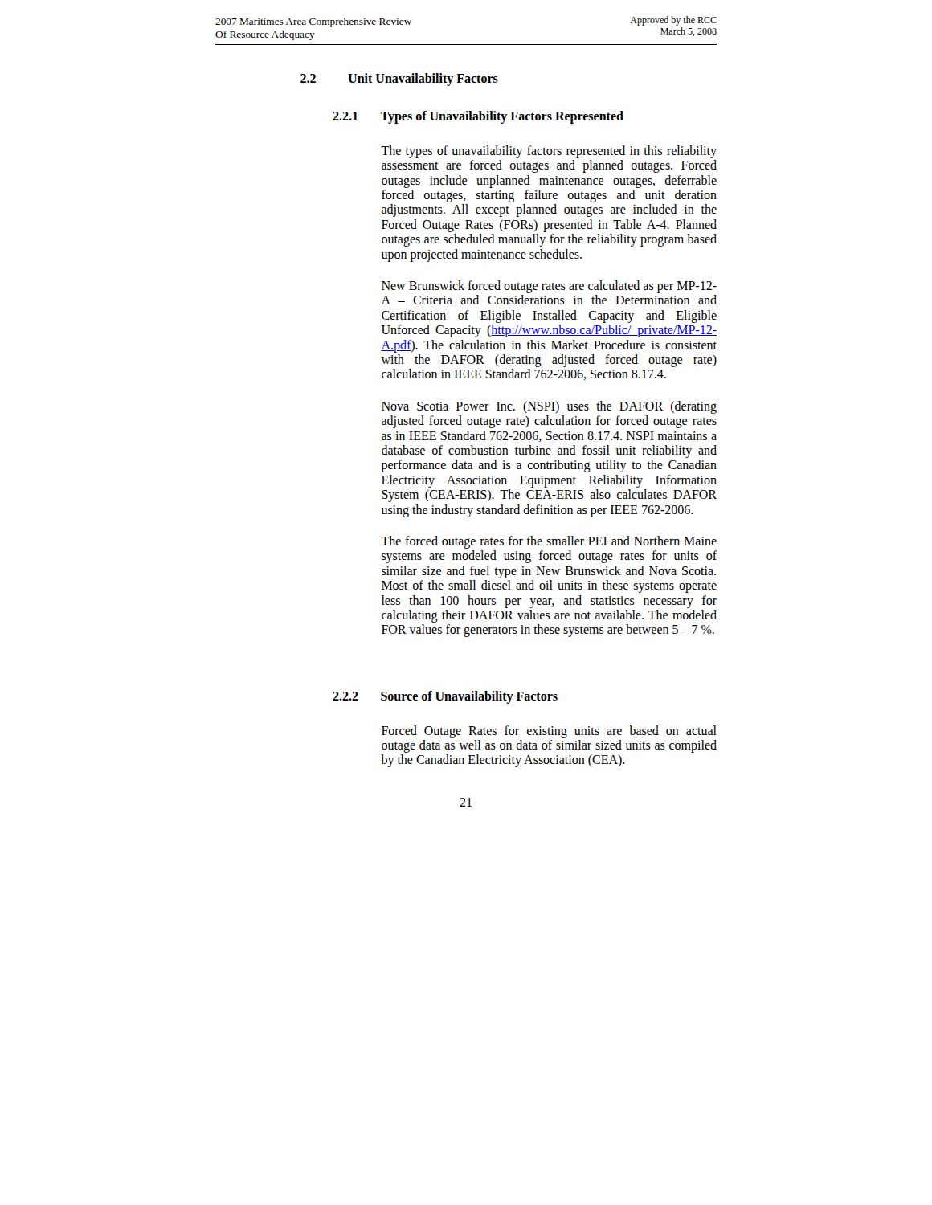2007 Maritimes Area Comprehensive Review
Of Resource Adequacy
Approved by the RCC
March 5, 2008
2.2 Unit Unavailability Factors
2.2.1 Types of Unavailability Factors Represented
The types of unavailability factors represented in this reliability assessment are forced outages and planned outages. Forced outages include unplanned maintenance outages, deferrable forced outages, starting failure outages and unit deration adjustments. All except planned outages are included in the Forced Outage Rates (FORs) presented in Table A-4. Planned outages are scheduled manually for the reliability program based upon projected maintenance schedules.
New Brunswick forced outage rates are calculated as per MP-12-A – Criteria and Considerations in the Determination and Certification of Eligible Installed Capacity and Eligible Unforced Capacity (http://www.nbso.ca/Public/_private/MP-12-A.pdf). The calculation in this Market Procedure is consistent with the DAFOR (derating adjusted forced outage rate) calculation in IEEE Standard 762-2006, Section 8.17.4.
Nova Scotia Power Inc. (NSPI) uses the DAFOR (derating adjusted forced outage rate) calculation for forced outage rates as in IEEE Standard 762-2006, Section 8.17.4. NSPI maintains a database of combustion turbine and fossil unit reliability and performance data and is a contributing utility to the Canadian Electricity Association Equipment Reliability Information System (CEA-ERIS). The CEA-ERIS also calculates DAFOR using the industry standard definition as per IEEE 762-2006.
The forced outage rates for the smaller PEI and Northern Maine systems are modeled using forced outage rates for units of similar size and fuel type in New Brunswick and Nova Scotia. Most of the small diesel and oil units in these systems operate less than 100 hours per year, and statistics necessary for calculating their DAFOR values are not available. The modeled FOR values for generators in these systems are between 5 – 7 %.
2.2.2 Source of Unavailability Factors
Forced Outage Rates for existing units are based on actual outage data as well as on data of similar sized units as compiled by the Canadian Electricity Association (CEA).
21